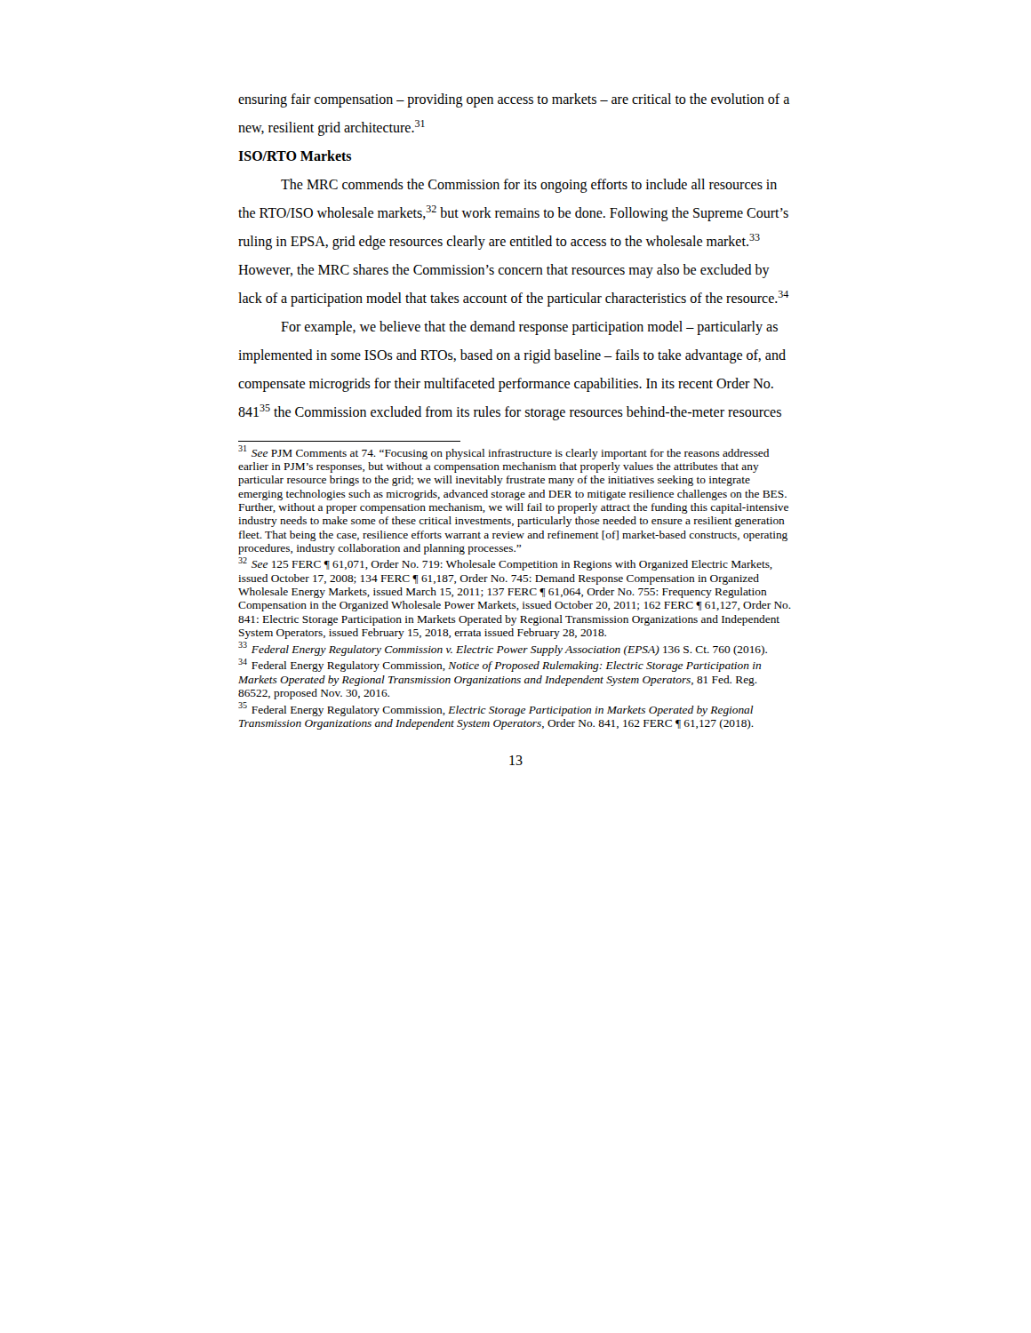ensuring fair compensation – providing open access to markets – are critical to the evolution of a new, resilient grid architecture.31
ISO/RTO Markets
The MRC commends the Commission for its ongoing efforts to include all resources in the RTO/ISO wholesale markets,32 but work remains to be done. Following the Supreme Court’s ruling in EPSA, grid edge resources clearly are entitled to access to the wholesale market.33 However, the MRC shares the Commission’s concern that resources may also be excluded by lack of a participation model that takes account of the particular characteristics of the resource.34
For example, we believe that the demand response participation model – particularly as implemented in some ISOs and RTOs, based on a rigid baseline – fails to take advantage of, and compensate microgrids for their multifaceted performance capabilities. In its recent Order No. 84135 the Commission excluded from its rules for storage resources behind-the-meter resources
31 See PJM Comments at 74. “Focusing on physical infrastructure is clearly important for the reasons addressed earlier in PJM’s responses, but without a compensation mechanism that properly values the attributes that any particular resource brings to the grid; we will inevitably frustrate many of the initiatives seeking to integrate emerging technologies such as microgrids, advanced storage and DER to mitigate resilience challenges on the BES. Further, without a proper compensation mechanism, we will fail to properly attract the funding this capital-intensive industry needs to make some of these critical investments, particularly those needed to ensure a resilient generation fleet. That being the case, resilience efforts warrant a review and refinement [of] market-based constructs, operating procedures, industry collaboration and planning processes.”
32 See 125 FERC ¶ 61,071, Order No. 719: Wholesale Competition in Regions with Organized Electric Markets, issued October 17, 2008; 134 FERC ¶ 61,187, Order No. 745: Demand Response Compensation in Organized Wholesale Energy Markets, issued March 15, 2011; 137 FERC ¶ 61,064, Order No. 755: Frequency Regulation Compensation in the Organized Wholesale Power Markets, issued October 20, 2011; 162 FERC ¶ 61,127, Order No. 841: Electric Storage Participation in Markets Operated by Regional Transmission Organizations and Independent System Operators, issued February 15, 2018, errata issued February 28, 2018.
33 Federal Energy Regulatory Commission v. Electric Power Supply Association (EPSA) 136 S. Ct. 760 (2016).
34 Federal Energy Regulatory Commission, Notice of Proposed Rulemaking: Electric Storage Participation in Markets Operated by Regional Transmission Organizations and Independent System Operators, 81 Fed. Reg. 86522, proposed Nov. 30, 2016.
35 Federal Energy Regulatory Commission, Electric Storage Participation in Markets Operated by Regional Transmission Organizations and Independent System Operators, Order No. 841, 162 FERC ¶ 61,127 (2018).
13